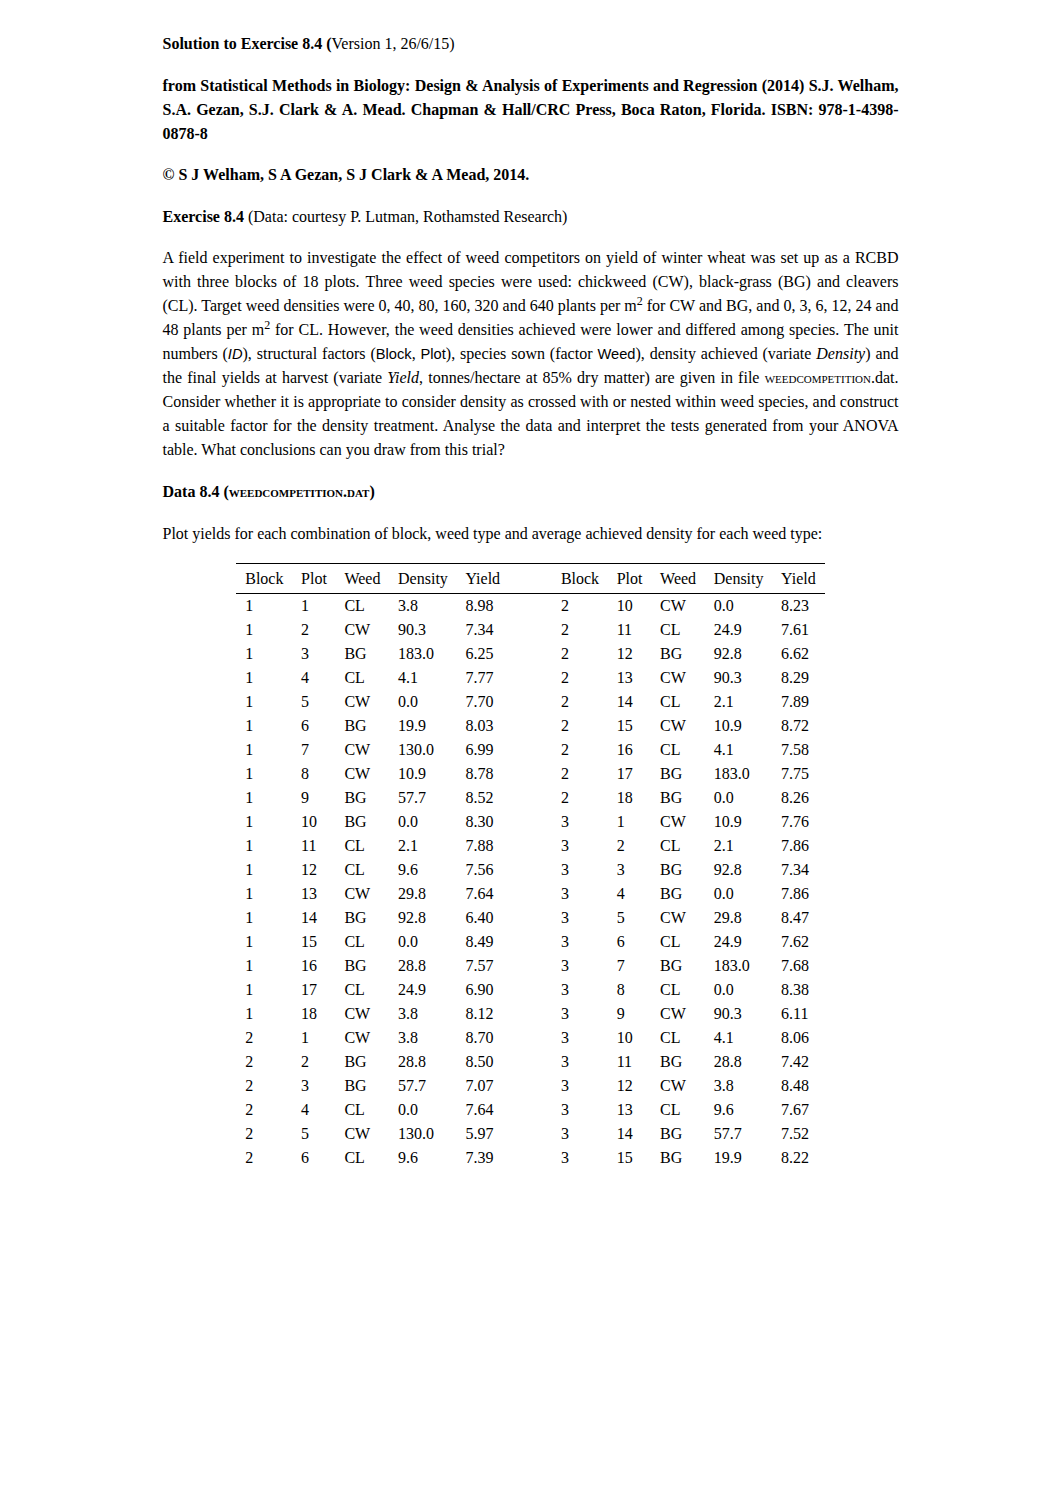Solution to Exercise 8.4 (Version 1, 26/6/15)
from Statistical Methods in Biology: Design & Analysis of Experiments and Regression (2014) S.J. Welham, S.A. Gezan, S.J. Clark & A. Mead. Chapman & Hall/CRC Press, Boca Raton, Florida. ISBN: 978-1-4398-0878-8
© S J Welham, S A Gezan, S J Clark & A Mead, 2014.
Exercise 8.4 (Data: courtesy P. Lutman, Rothamsted Research)
A field experiment to investigate the effect of weed competitors on yield of winter wheat was set up as a RCBD with three blocks of 18 plots. Three weed species were used: chickweed (CW), black-grass (BG) and cleavers (CL). Target weed densities were 0, 40, 80, 160, 320 and 640 plants per m2 for CW and BG, and 0, 3, 6, 12, 24 and 48 plants per m2 for CL. However, the weed densities achieved were lower and differed among species. The unit numbers (ID), structural factors (Block, Plot), species sown (factor Weed), density achieved (variate Density) and the final yields at harvest (variate Yield, tonnes/hectare at 85% dry matter) are given in file weedcompetition.dat. Consider whether it is appropriate to consider density as crossed with or nested within weed species, and construct a suitable factor for the density treatment. Analyse the data and interpret the tests generated from your ANOVA table. What conclusions can you draw from this trial?
Data 8.4 (weedcompetition.dat)
Plot yields for each combination of block, weed type and average achieved density for each weed type:
| Block | Plot | Weed | Density | Yield | | Block | Plot | Weed | Density | Yield |
| --- | --- | --- | --- | --- | --- | --- | --- | --- | --- | --- |
| 1 | 1 | CL | 3.8 | 8.98 | | 2 | 10 | CW | 0.0 | 8.23 |
| 1 | 2 | CW | 90.3 | 7.34 | | 2 | 11 | CL | 24.9 | 7.61 |
| 1 | 3 | BG | 183.0 | 6.25 | | 2 | 12 | BG | 92.8 | 6.62 |
| 1 | 4 | CL | 4.1 | 7.77 | | 2 | 13 | CW | 90.3 | 8.29 |
| 1 | 5 | CW | 0.0 | 7.70 | | 2 | 14 | CL | 2.1 | 7.89 |
| 1 | 6 | BG | 19.9 | 8.03 | | 2 | 15 | CW | 10.9 | 8.72 |
| 1 | 7 | CW | 130.0 | 6.99 | | 2 | 16 | CL | 4.1 | 7.58 |
| 1 | 8 | CW | 10.9 | 8.78 | | 2 | 17 | BG | 183.0 | 7.75 |
| 1 | 9 | BG | 57.7 | 8.52 | | 2 | 18 | BG | 0.0 | 8.26 |
| 1 | 10 | BG | 0.0 | 8.30 | | 3 | 1 | CW | 10.9 | 7.76 |
| 1 | 11 | CL | 2.1 | 7.88 | | 3 | 2 | CL | 2.1 | 7.86 |
| 1 | 12 | CL | 9.6 | 7.56 | | 3 | 3 | BG | 92.8 | 7.34 |
| 1 | 13 | CW | 29.8 | 7.64 | | 3 | 4 | BG | 0.0 | 7.86 |
| 1 | 14 | BG | 92.8 | 6.40 | | 3 | 5 | CW | 29.8 | 8.47 |
| 1 | 15 | CL | 0.0 | 8.49 | | 3 | 6 | CL | 24.9 | 7.62 |
| 1 | 16 | BG | 28.8 | 7.57 | | 3 | 7 | BG | 183.0 | 7.68 |
| 1 | 17 | CL | 24.9 | 6.90 | | 3 | 8 | CL | 0.0 | 8.38 |
| 1 | 18 | CW | 3.8 | 8.12 | | 3 | 9 | CW | 90.3 | 6.11 |
| 2 | 1 | CW | 3.8 | 8.70 | | 3 | 10 | CL | 4.1 | 8.06 |
| 2 | 2 | BG | 28.8 | 8.50 | | 3 | 11 | BG | 28.8 | 7.42 |
| 2 | 3 | BG | 57.7 | 7.07 | | 3 | 12 | CW | 3.8 | 8.48 |
| 2 | 4 | CL | 0.0 | 7.64 | | 3 | 13 | CL | 9.6 | 7.67 |
| 2 | 5 | CW | 130.0 | 5.97 | | 3 | 14 | BG | 57.7 | 7.52 |
| 2 | 6 | CL | 9.6 | 7.39 | | 3 | 15 | BG | 19.9 | 8.22 |